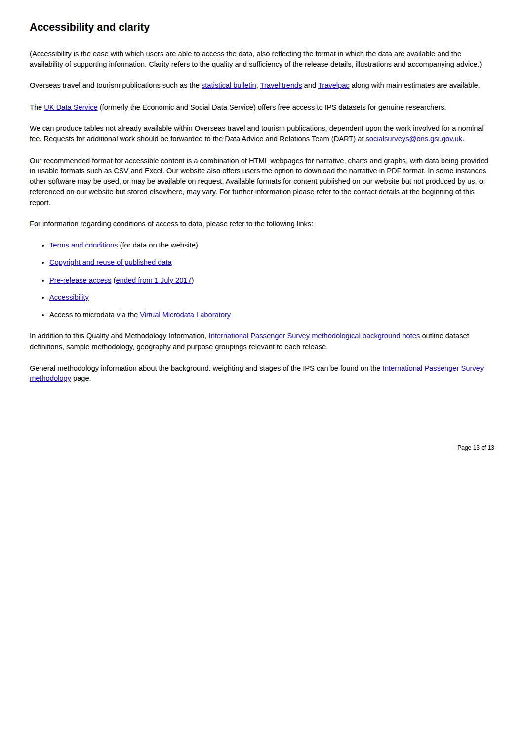Accessibility and clarity
(Accessibility is the ease with which users are able to access the data, also reflecting the format in which the data are available and the availability of supporting information. Clarity refers to the quality and sufficiency of the release details, illustrations and accompanying advice.)
Overseas travel and tourism publications such as the statistical bulletin, Travel trends and Travelpac along with main estimates are available.
The UK Data Service (formerly the Economic and Social Data Service) offers free access to IPS datasets for genuine researchers.
We can produce tables not already available within Overseas travel and tourism publications, dependent upon the work involved for a nominal fee. Requests for additional work should be forwarded to the Data Advice and Relations Team (DART) at socialsurveys@ons.gsi.gov.uk.
Our recommended format for accessible content is a combination of HTML webpages for narrative, charts and graphs, with data being provided in usable formats such as CSV and Excel. Our website also offers users the option to download the narrative in PDF format. In some instances other software may be used, or may be available on request. Available formats for content published on our website but not produced by us, or referenced on our website but stored elsewhere, may vary. For further information please refer to the contact details at the beginning of this report.
For information regarding conditions of access to data, please refer to the following links:
Terms and conditions (for data on the website)
Copyright and reuse of published data
Pre-release access (ended from 1 July 2017)
Accessibility
Access to microdata via the Virtual Microdata Laboratory
In addition to this Quality and Methodology Information, International Passenger Survey methodological background notes outline dataset definitions, sample methodology, geography and purpose groupings relevant to each release.
General methodology information about the background, weighting and stages of the IPS can be found on the International Passenger Survey methodology page.
Page 13 of 13